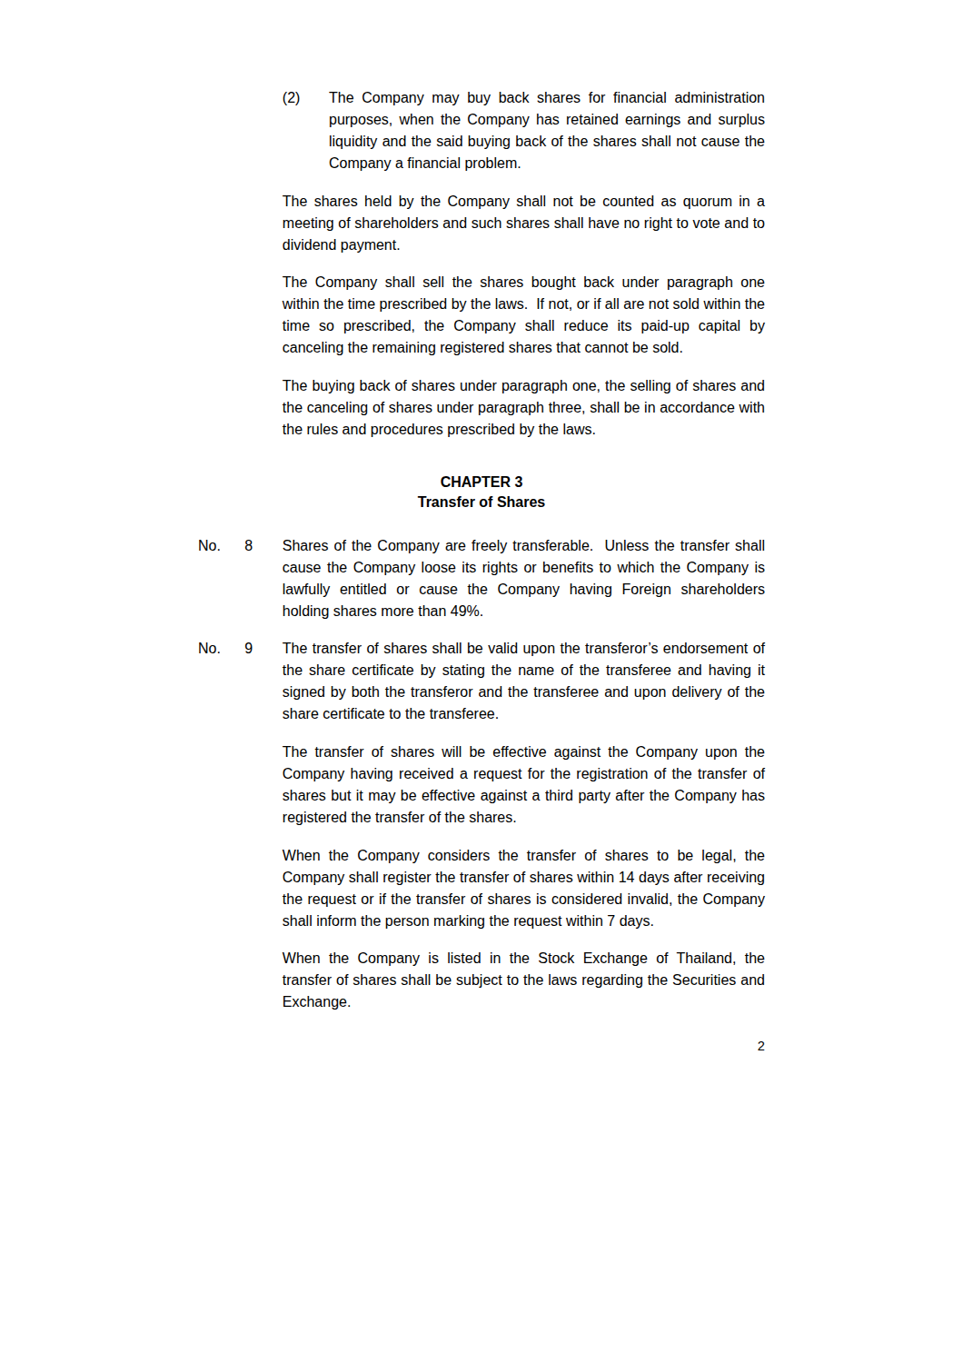(2)
The Company may buy back shares for financial administration purposes, when the Company has retained earnings and surplus liquidity and the said buying back of the shares shall not cause the Company a financial problem.
The shares held by the Company shall not be counted as quorum in a meeting of shareholders and such shares shall have no right to vote and to dividend payment.
The Company shall sell the shares bought back under paragraph one within the time prescribed by the laws. If not, or if all are not sold within the time so prescribed, the Company shall reduce its paid-up capital by canceling the remaining registered shares that cannot be sold.
The buying back of shares under paragraph one, the selling of shares and the canceling of shares under paragraph three, shall be in accordance with the rules and procedures prescribed by the laws.
CHAPTER 3
Transfer of Shares
No.
8
Shares of the Company are freely transferable. Unless the transfer shall cause the Company loose its rights or benefits to which the Company is lawfully entitled or cause the Company having Foreign shareholders holding shares more than 49%.
No.
9
The transfer of shares shall be valid upon the transferor’s endorsement of the share certificate by stating the name of the transferee and having it signed by both the transferor and the transferee and upon delivery of the share certificate to the transferee.
The transfer of shares will be effective against the Company upon the Company having received a request for the registration of the transfer of shares but it may be effective against a third party after the Company has registered the transfer of the shares.
When the Company considers the transfer of shares to be legal, the Company shall register the transfer of shares within 14 days after receiving the request or if the transfer of shares is considered invalid, the Company shall inform the person marking the request within 7 days.
When the Company is listed in the Stock Exchange of Thailand, the transfer of shares shall be subject to the laws regarding the Securities and Exchange.
2